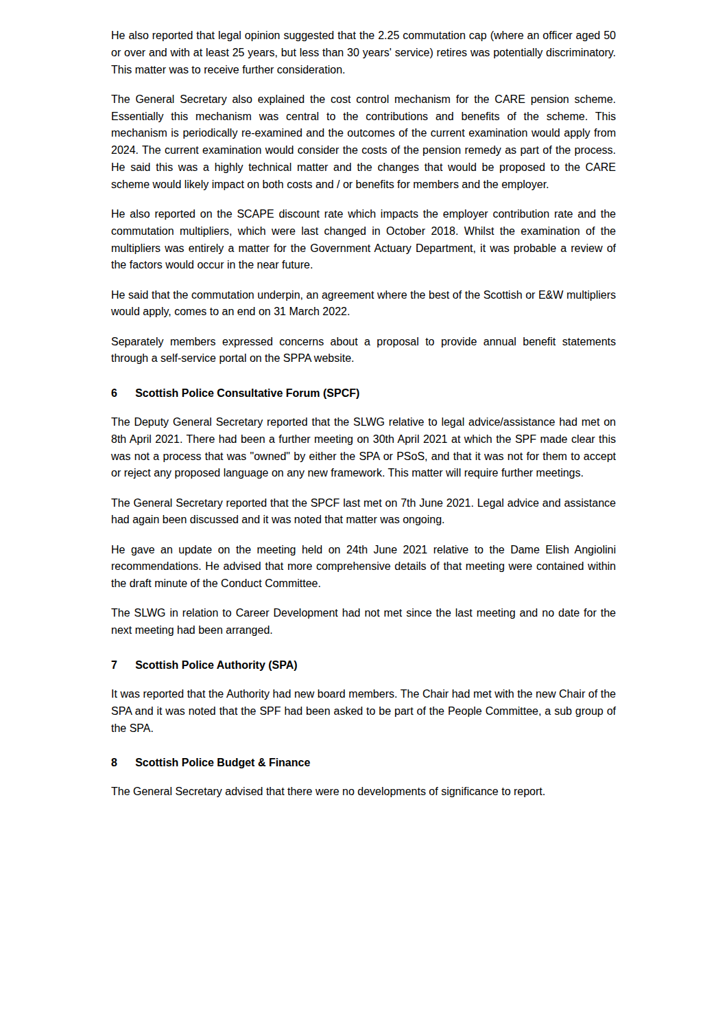He also reported that legal opinion suggested that the 2.25 commutation cap (where an officer aged 50 or over and with at least 25 years, but less than 30 years' service) retires was potentially discriminatory. This matter was to receive further consideration.
The General Secretary also explained the cost control mechanism for the CARE pension scheme. Essentially this mechanism was central to the contributions and benefits of the scheme. This mechanism is periodically re-examined and the outcomes of the current examination would apply from 2024. The current examination would consider the costs of the pension remedy as part of the process. He said this was a highly technical matter and the changes that would be proposed to the CARE scheme would likely impact on both costs and / or benefits for members and the employer.
He also reported on the SCAPE discount rate which impacts the employer contribution rate and the commutation multipliers, which were last changed in October 2018. Whilst the examination of the multipliers was entirely a matter for the Government Actuary Department, it was probable a review of the factors would occur in the near future.
He said that the commutation underpin, an agreement where the best of the Scottish or E&W multipliers would apply, comes to an end on 31 March 2022.
Separately members expressed concerns about a proposal to provide annual benefit statements through a self-service portal on the SPPA website.
6 Scottish Police Consultative Forum (SPCF)
The Deputy General Secretary reported that the SLWG relative to legal advice/assistance had met on 8th April 2021. There had been a further meeting on 30th April 2021 at which the SPF made clear this was not a process that was "owned" by either the SPA or PSoS, and that it was not for them to accept or reject any proposed language on any new framework. This matter will require further meetings.
The General Secretary reported that the SPCF last met on 7th June 2021. Legal advice and assistance had again been discussed and it was noted that matter was ongoing.
He gave an update on the meeting held on 24th June 2021 relative to the Dame Elish Angiolini recommendations. He advised that more comprehensive details of that meeting were contained within the draft minute of the Conduct Committee.
The SLWG in relation to Career Development had not met since the last meeting and no date for the next meeting had been arranged.
7 Scottish Police Authority (SPA)
It was reported that the Authority had new board members. The Chair had met with the new Chair of the SPA and it was noted that the SPF had been asked to be part of the People Committee, a sub group of the SPA.
8 Scottish Police Budget & Finance
The General Secretary advised that there were no developments of significance to report.